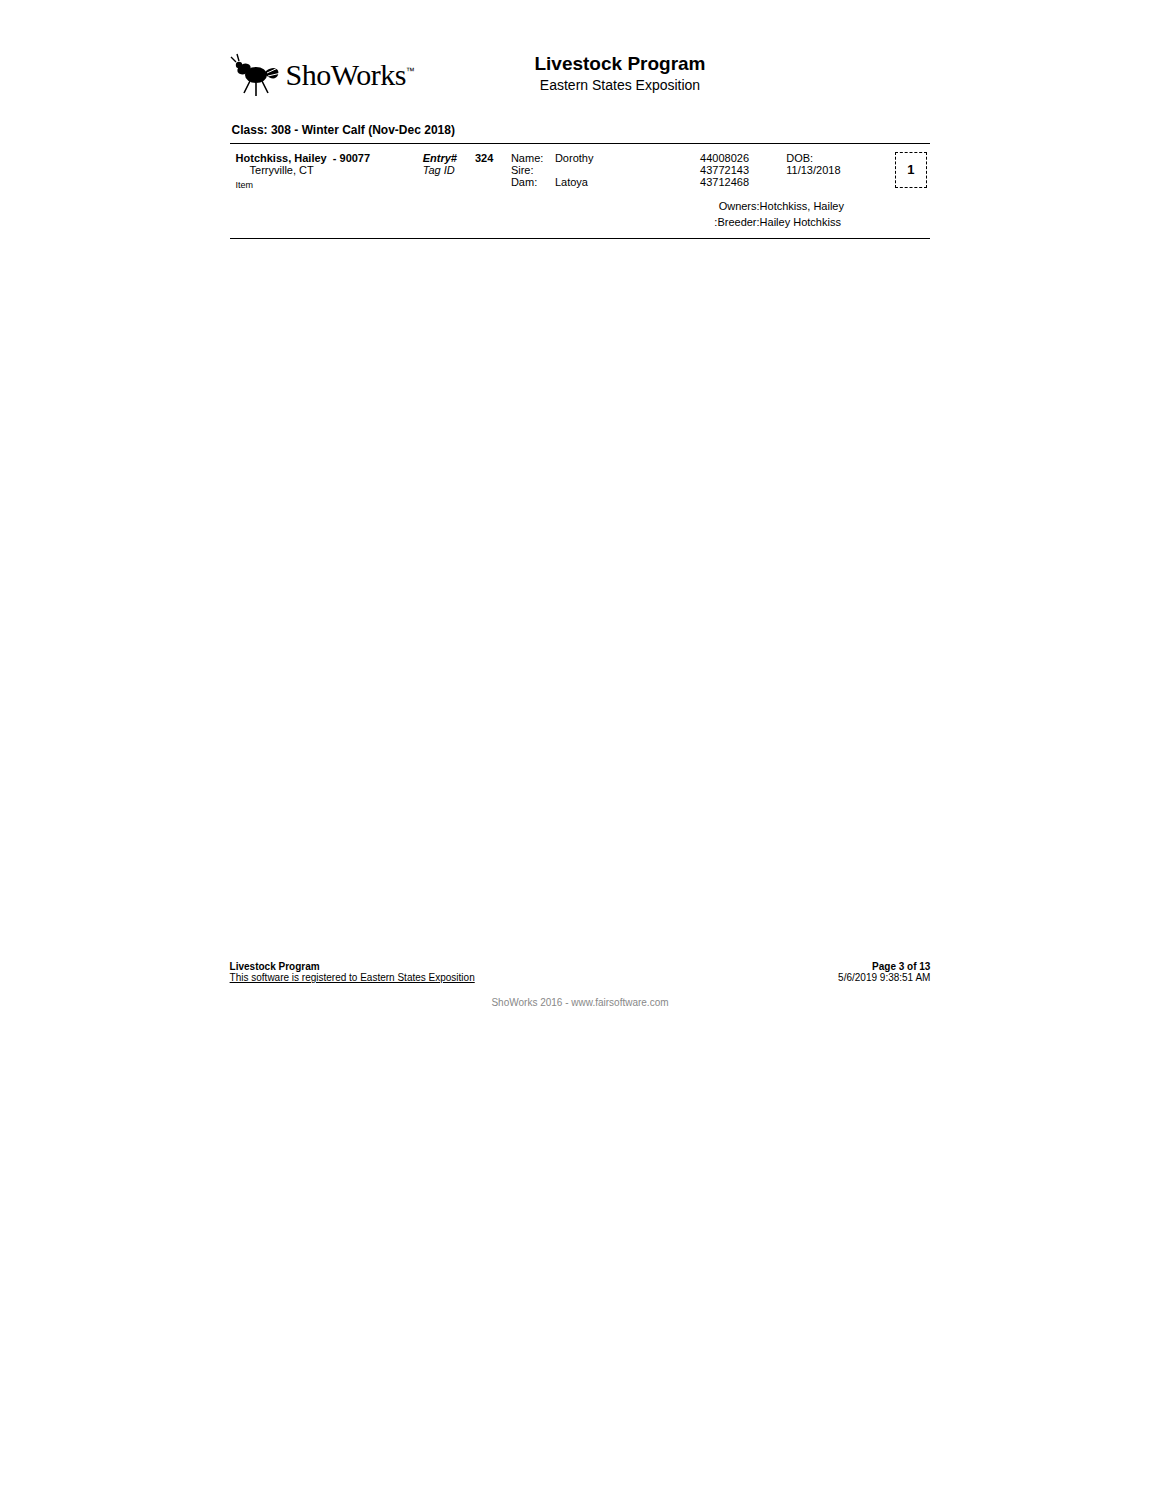ShoWorks™
Livestock Program
Eastern States Exposition
Class: 308 - Winter Calf (Nov-Dec 2018)
| Hotchkiss, Hailey - 90077 Terryville, CT Item | Entry# 324 Tag ID | Name: Dorothy Sire: Dam: Latoya | 44008026 43772143 43712468 | DOB: 11/13/2018 | 1 |
| Owners: | Hotchkiss, Hailey |
| :Breeder: | Hailey Hotchkiss |
Livestock Program
Page 3 of 13
This software is registered to Eastern States Exposition
5/6/2019 9:38:51 AM
ShoWorks 2016 - www.fairsoftware.com